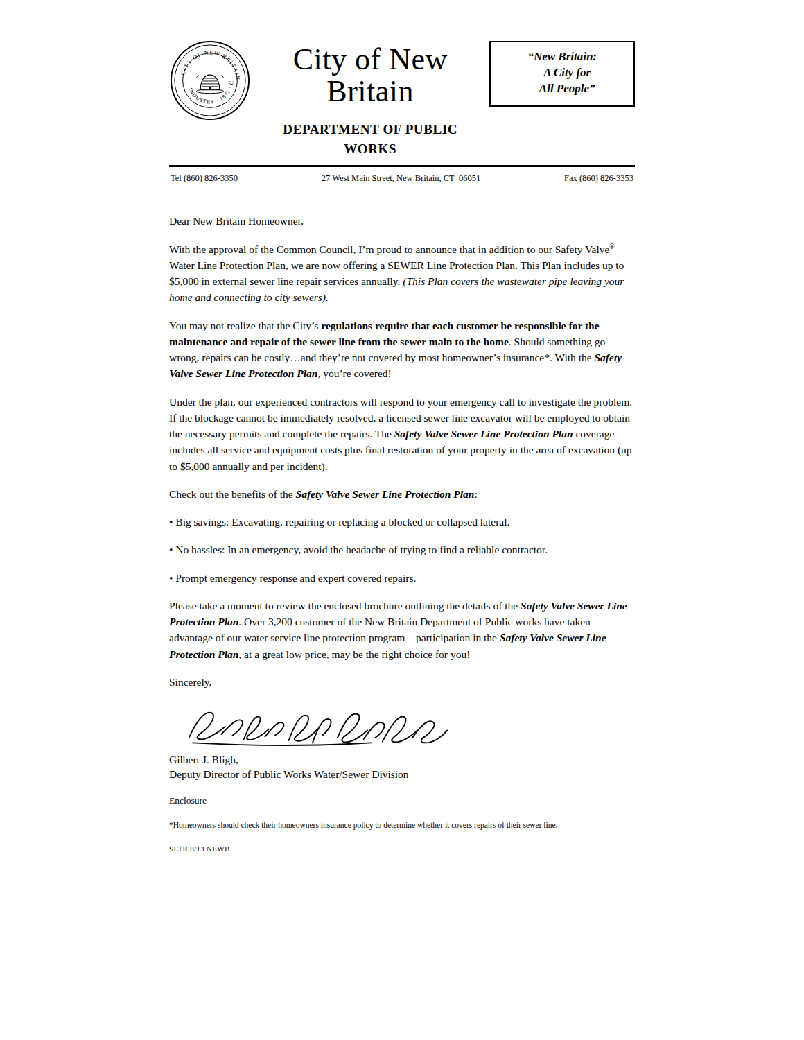CITY OF NEW BRITAIN INDUSTRY · 1871 · CONN.
City of New Britain
DEPARTMENT OF PUBLIC WORKS
“New Britain:
A City for
All People”
Tel (860) 826-3350 27 West Main Street, New Britain, CT 06051 Fax (860) 826-3353
Dear New Britain Homeowner,
With the approval of the Common Council, I’m proud to announce that in addition to our Safety Valve® Water Line Protection Plan, we are now offering a SEWER Line Protection Plan. This Plan includes up to $5,000 in external sewer line repair services annually. (This Plan covers the wastewater pipe leaving your home and connecting to city sewers).
You may not realize that the City’s regulations require that each customer be responsible for the maintenance and repair of the sewer line from the sewer main to the home. Should something go wrong, repairs can be costly…and they’re not covered by most homeowner’s insurance*. With the Safety Valve Sewer Line Protection Plan, you’re covered!
Under the plan, our experienced contractors will respond to your emergency call to investigate the problem. If the blockage cannot be immediately resolved, a licensed sewer line excavator will be employed to obtain the necessary permits and complete the repairs. The Safety Valve Sewer Line Protection Plan coverage includes all service and equipment costs plus final restoration of your property in the area of excavation (up to $5,000 annually and per incident).
Check out the benefits of the Safety Valve Sewer Line Protection Plan:
• Big savings: Excavating, repairing or replacing a blocked or collapsed lateral.
• No hassles: In an emergency, avoid the headache of trying to find a reliable contractor.
• Prompt emergency response and expert covered repairs.
Please take a moment to review the enclosed brochure outlining the details of the Safety Valve Sewer Line Protection Plan. Over 3,200 customer of the New Britain Department of Public works have taken advantage of our water service line protection program—participation in the Safety Valve Sewer Line Protection Plan, at a great low price, may be the right choice for you!
Sincerely,
Gilbert J. Bligh,
Deputy Director of Public Works Water/Sewer Division
Enclosure
*Homeowners should check their homeowners insurance policy to determine whether it covers repairs of their sewer line.
SLTR.8/13 NEWB